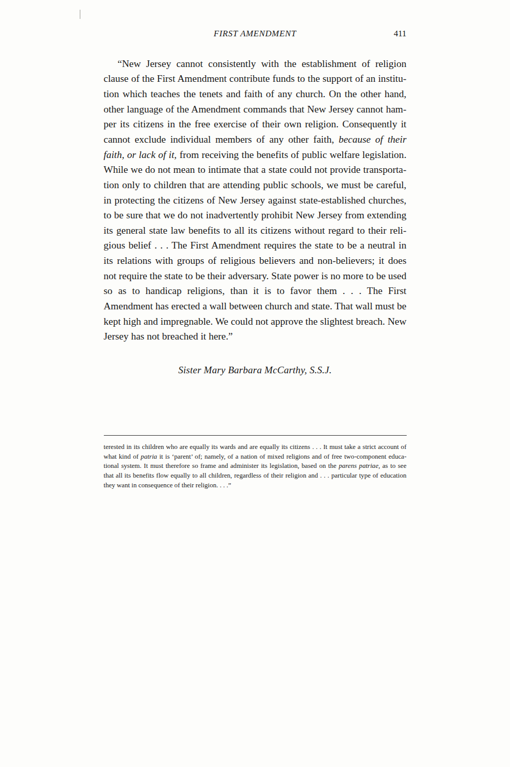FIRST AMENDMENT 411
“New Jersey cannot consistently with the establishment of religion clause of the First Amendment contribute funds to the support of an institution which teaches the tenets and faith of any church. On the other hand, other language of the Amendment commands that New Jersey cannot hamper its citizens in the free exercise of their own religion. Consequently it cannot exclude individual members of any other faith, because of their faith, or lack of it, from receiving the benefits of public welfare legislation. While we do not mean to intimate that a state could not provide transportation only to children that are attending public schools, we must be careful, in protecting the citizens of New Jersey against state-established churches, to be sure that we do not inadvertently prohibit New Jersey from extending its general state law benefits to all its citizens without regard to their religious belief . . . The First Amendment requires the state to be a neutral in its relations with groups of religious believers and non-believers; it does not require the state to be their adversary. State power is no more to be used so as to handicap religions, than it is to favor them . . . The First Amendment has erected a wall between church and state. That wall must be kept high and impregnable. We could not approve the slightest breach. New Jersey has not breached it here.”
Sister Mary Barbara McCarthy, S.S.J.
terested in its children who are equally its wards and are equally its citizens . . . It must take a strict account of what kind of patria it is ‘parent’ of; namely, of a nation of mixed religions and of free two-component educational system. It must therefore so frame and administer its legislation, based on the parens patriae, as to see that all its benefits flow equally to all children, regardless of their religion and . . . particular type of education they want in consequence of their religion. . . .”